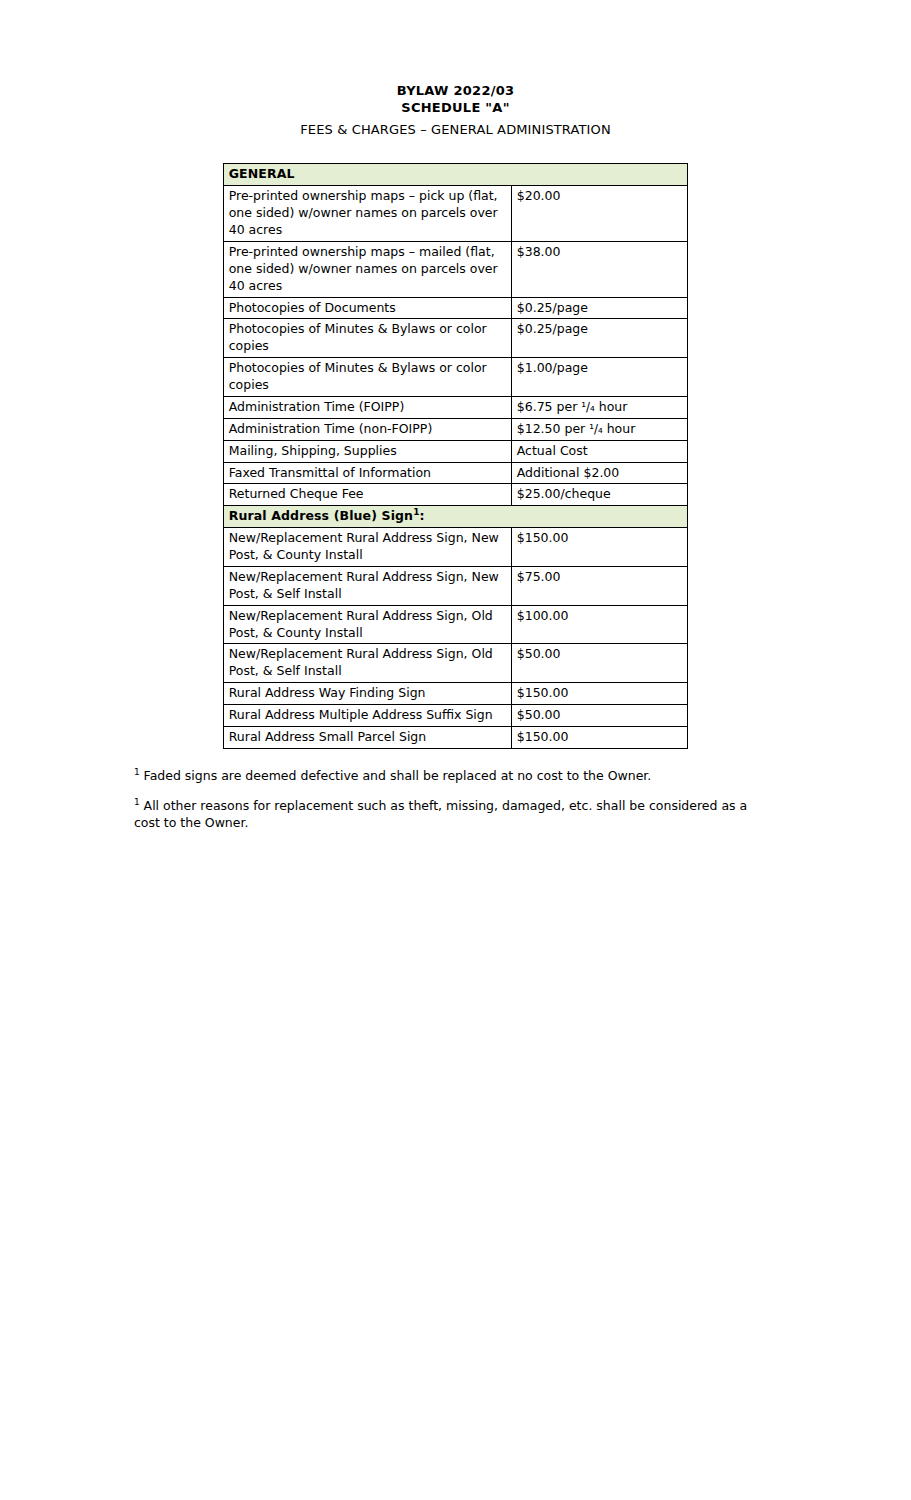BYLAW 2022/03
SCHEDULE "A"
FEES & CHARGES – GENERAL ADMINISTRATION
| GENERAL |
| --- |
| Pre-printed ownership maps – pick up (flat, one sided) w/owner names on parcels over 40 acres | $20.00 |
| Pre-printed ownership maps – mailed (flat, one sided) w/owner names on parcels over 40 acres | $38.00 |
| Photocopies of Documents | $0.25/page |
| Photocopies of Minutes & Bylaws or color copies | $0.25/page |
| Photocopies of Minutes & Bylaws or color copies | $1.00/page |
| Administration Time (FOIPP) | $6.75 per ¹/₄ hour |
| Administration Time (non-FOIPP) | $12.50 per ¹/₄ hour |
| Mailing, Shipping, Supplies | Actual Cost |
| Faxed Transmittal of Information | Additional $2.00 |
| Returned Cheque Fee | $25.00/cheque |
| Rural Address (Blue) Sign 1 : |
| New/Replacement Rural Address Sign, New Post, & County Install | $150.00 |
| New/Replacement Rural Address Sign, New Post, & Self Install | $75.00 |
| New/Replacement Rural Address Sign, Old Post, & County Install | $100.00 |
| New/Replacement Rural Address Sign, Old Post, & Self Install | $50.00 |
| Rural Address Way Finding Sign | $150.00 |
| Rural Address Multiple Address Suffix Sign | $50.00 |
| Rural Address Small Parcel Sign | $150.00 |
1 Faded signs are deemed defective and shall be replaced at no cost to the Owner.
1 All other reasons for replacement such as theft, missing, damaged, etc. shall be considered as a cost to the Owner.